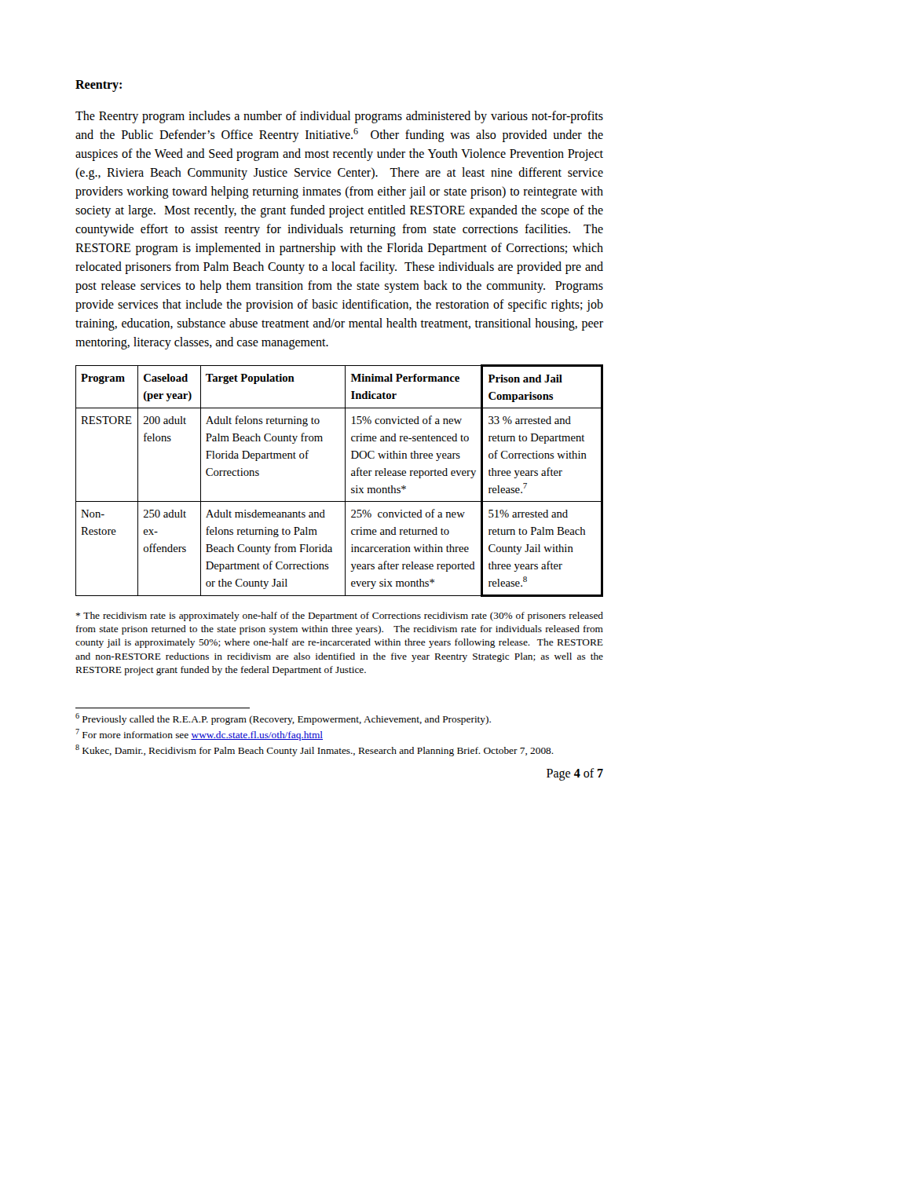Reentry:
The Reentry program includes a number of individual programs administered by various not-for-profits and the Public Defender’s Office Reentry Initiative.6 Other funding was also provided under the auspices of the Weed and Seed program and most recently under the Youth Violence Prevention Project (e.g., Riviera Beach Community Justice Service Center). There are at least nine different service providers working toward helping returning inmates (from either jail or state prison) to reintegrate with society at large. Most recently, the grant funded project entitled RESTORE expanded the scope of the countywide effort to assist reentry for individuals returning from state corrections facilities. The RESTORE program is implemented in partnership with the Florida Department of Corrections; which relocated prisoners from Palm Beach County to a local facility. These individuals are provided pre and post release services to help them transition from the state system back to the community. Programs provide services that include the provision of basic identification, the restoration of specific rights; job training, education, substance abuse treatment and/or mental health treatment, transitional housing, peer mentoring, literacy classes, and case management.
| Program | Caseload (per year) | Target Population | Minimal Performance Indicator | Prison and Jail Comparisons |
| --- | --- | --- | --- | --- |
| RESTORE | 200 adult felons | Adult felons returning to Palm Beach County from Florida Department of Corrections | 15% convicted of a new crime and re-sentenced to DOC within three years after release reported every six months* | 33 % arrested and return to Department of Corrections within three years after release. 7 |
| Non-Restore | 250 adult ex-offenders | Adult misdemeanants and felons returning to Palm Beach County from Florida Department of Corrections or the County Jail | 25% convicted of a new crime and returned to incarceration within three years after release reported every six months* | 51% arrested and return to Palm Beach County Jail within three years after release. 8 |
* The recidivism rate is approximately one-half of the Department of Corrections recidivism rate (30% of prisoners released from state prison returned to the state prison system within three years). The recidivism rate for individuals released from county jail is approximately 50%; where one-half are re-incarcerated within three years following release. The RESTORE and non-RESTORE reductions in recidivism are also identified in the five year Reentry Strategic Plan; as well as the RESTORE project grant funded by the federal Department of Justice.
6 Previously called the R.E.A.P. program (Recovery, Empowerment, Achievement, and Prosperity).
7 For more information see www.dc.state.fl.us/oth/faq.html
8 Kukec, Damir., Recidivism for Palm Beach County Jail Inmates., Research and Planning Brief. October 7, 2008.
Page 4 of 7